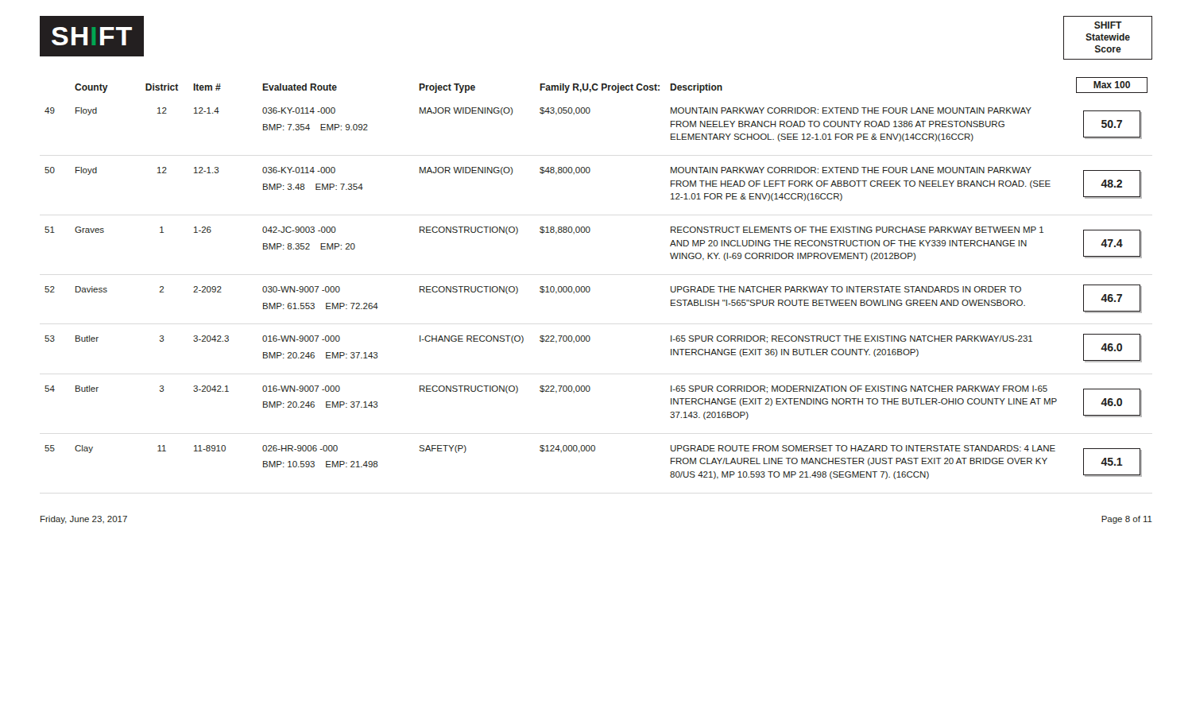SHIFT
SHIFT
Statewide
Score
| | County | District | Item # | Evaluated Route | Project Type | Family R,U,C Project Cost: | Description | Max 100 |
| --- | --- | --- | --- | --- | --- | --- | --- | --- |
| 49 | Floyd | 12 | 12-1.4 | 036-KY-0114 -000 BMP: 7.354 EMP: 9.092 | MAJOR WIDENING(O) | $43,050,000 | MOUNTAIN PARKWAY CORRIDOR: EXTEND THE FOUR LANE MOUNTAIN PARKWAY FROM NEELEY BRANCH ROAD TO COUNTY ROAD 1386 AT PRESTONSBURG ELEMENTARY SCHOOL. (SEE 12-1.01 FOR PE & ENV)(14CCR)(16CCR) | 50.7 |
| 50 | Floyd | 12 | 12-1.3 | 036-KY-0114 -000 BMP: 3.48 EMP: 7.354 | MAJOR WIDENING(O) | $48,800,000 | MOUNTAIN PARKWAY CORRIDOR: EXTEND THE FOUR LANE MOUNTAIN PARKWAY FROM THE HEAD OF LEFT FORK OF ABBOTT CREEK TO NEELEY BRANCH ROAD. (SEE 12-1.01 FOR PE & ENV)(14CCR)(16CCR) | 48.2 |
| 51 | Graves | 1 | 1-26 | 042-JC-9003 -000 BMP: 8.352 EMP: 20 | RECONSTRUCTION(O) | $18,880,000 | RECONSTRUCT ELEMENTS OF THE EXISTING PURCHASE PARKWAY BETWEEN MP 1 AND MP 20 INCLUDING THE RECONSTRUCTION OF THE KY339 INTERCHANGE IN WINGO, KY. (I-69 CORRIDOR IMPROVEMENT) (2012BOP) | 47.4 |
| 52 | Daviess | 2 | 2-2092 | 030-WN-9007 -000 BMP: 61.553 EMP: 72.264 | RECONSTRUCTION(O) | $10,000,000 | UPGRADE THE NATCHER PARKWAY TO INTERSTATE STANDARDS IN ORDER TO ESTABLISH "I-565"SPUR ROUTE BETWEEN BOWLING GREEN AND OWENSBORO. | 46.7 |
| 53 | Butler | 3 | 3-2042.3 | 016-WN-9007 -000 BMP: 20.246 EMP: 37.143 | I-CHANGE RECONST(O) | $22,700,000 | I-65 SPUR CORRIDOR; RECONSTRUCT THE EXISTING NATCHER PARKWAY/US-231 INTERCHANGE (EXIT 36) IN BUTLER COUNTY. (2016BOP) | 46.0 |
| 54 | Butler | 3 | 3-2042.1 | 016-WN-9007 -000 BMP: 20.246 EMP: 37.143 | RECONSTRUCTION(O) | $22,700,000 | I-65 SPUR CORRIDOR; MODERNIZATION OF EXISTING NATCHER PARKWAY FROM I-65 INTERCHANGE (EXIT 2) EXTENDING NORTH TO THE BUTLER-OHIO COUNTY LINE AT MP 37.143. (2016BOP) | 46.0 |
| 55 | Clay | 11 | 11-8910 | 026-HR-9006 -000 BMP: 10.593 EMP: 21.498 | SAFETY(P) | $124,000,000 | UPGRADE ROUTE FROM SOMERSET TO HAZARD TO INTERSTATE STANDARDS: 4 LANE FROM CLAY/LAUREL LINE TO MANCHESTER (JUST PAST EXIT 20 AT BRIDGE OVER KY 80/US 421), MP 10.593 TO MP 21.498 (SEGMENT 7). (16CCN) | 45.1 |
Friday, June 23, 2017
Page 8 of 11